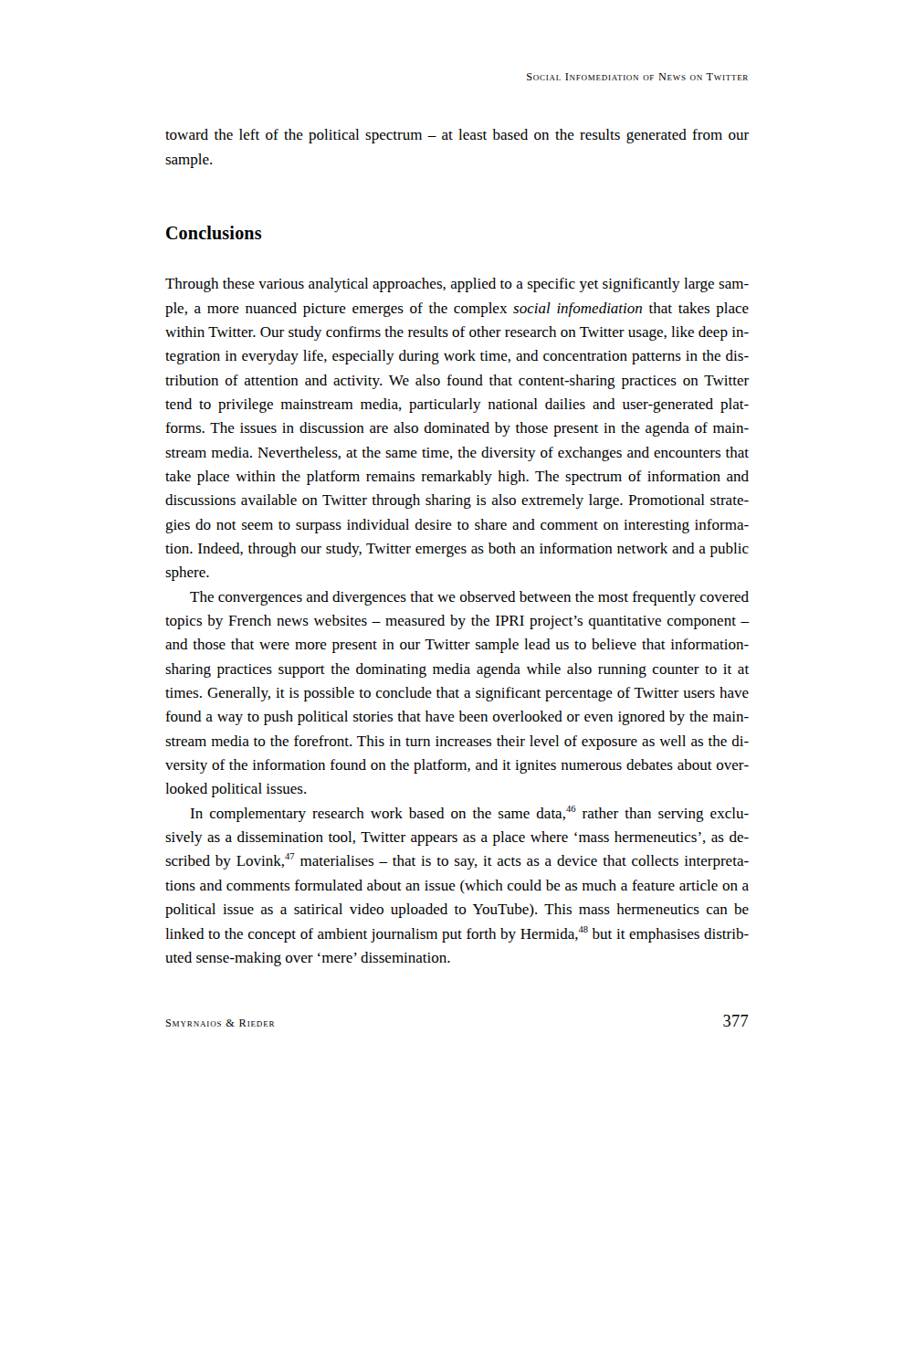Social Infomediation of News on Twitter
toward the left of the political spectrum – at least based on the results generated from our sample.
Conclusions
Through these various analytical approaches, applied to a specific yet significantly large sample, a more nuanced picture emerges of the complex social infomediation that takes place within Twitter. Our study confirms the results of other research on Twitter usage, like deep integration in everyday life, especially during work time, and concentration patterns in the distribution of attention and activity. We also found that content-sharing practices on Twitter tend to privilege mainstream media, particularly national dailies and user-generated platforms. The issues in discussion are also dominated by those present in the agenda of mainstream media. Nevertheless, at the same time, the diversity of exchanges and encounters that take place within the platform remains remarkably high. The spectrum of information and discussions available on Twitter through sharing is also extremely large. Promotional strategies do not seem to surpass individual desire to share and comment on interesting information. Indeed, through our study, Twitter emerges as both an information network and a public sphere.
The convergences and divergences that we observed between the most frequently covered topics by French news websites – measured by the IPRI project’s quantitative component – and those that were more present in our Twitter sample lead us to believe that information-sharing practices support the dominating media agenda while also running counter to it at times. Generally, it is possible to conclude that a significant percentage of Twitter users have found a way to push political stories that have been overlooked or even ignored by the mainstream media to the forefront. This in turn increases their level of exposure as well as the diversity of the information found on the platform, and it ignites numerous debates about overlooked political issues.
In complementary research work based on the same data,46 rather than serving exclusively as a dissemination tool, Twitter appears as a place where ‘mass hermeneutics’, as described by Lovink,47 materialises – that is to say, it acts as a device that collects interpretations and comments formulated about an issue (which could be as much a feature article on a political issue as a satirical video uploaded to YouTube). This mass hermeneutics can be linked to the concept of ambient journalism put forth by Hermida,48 but it emphasises distributed sense-making over ‘mere’ dissemination.
Smyrnaios & Rieder 377